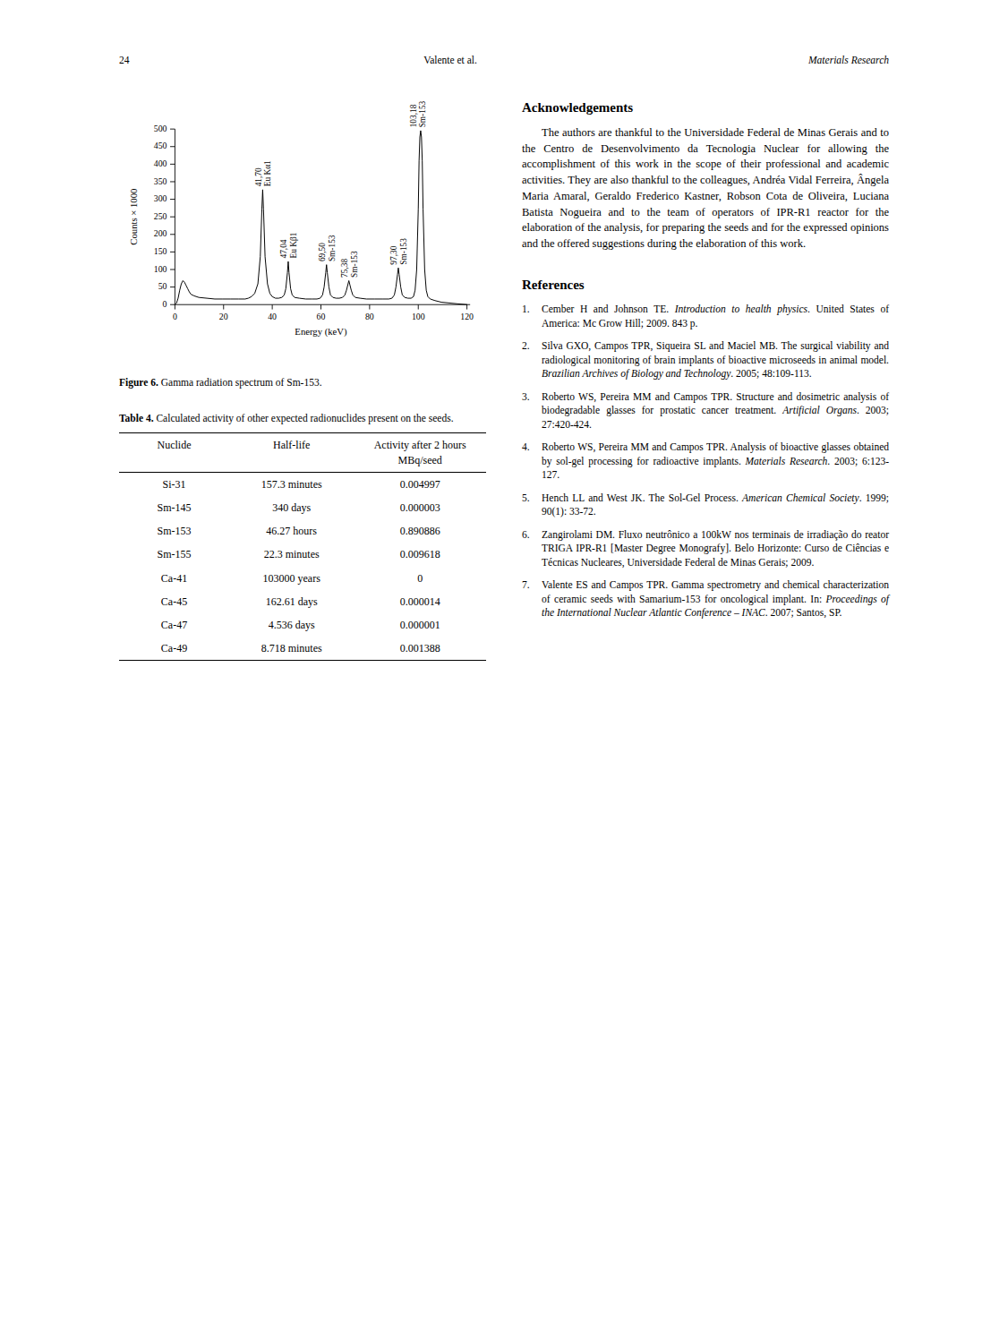24
Valente et al.
Materials Research
0 50 100 150 200 250 300 350 400 450 500 Counts × 1000 0 20 40 60 80 100 120 Energy (keV) 41,70 Eu Kα1 47,04 Eu Kβ1 69,50 Sm-153 75,38 Sm-153 97,30 Sm-153 103,18 Sm-153
Figure 6. Gamma radiation spectrum of Sm-153.
Table 4. Calculated activity of other expected radionuclides present on the seeds.
| Nuclide | Half-life | Activity after 2 hours MBq/seed |
| --- | --- | --- |
| Si-31 | 157.3 minutes | 0.004997 |
| Sm-145 | 340 days | 0.000003 |
| Sm-153 | 46.27 hours | 0.890886 |
| Sm-155 | 22.3 minutes | 0.009618 |
| Ca-41 | 103000 years | 0 |
| Ca-45 | 162.61 days | 0.000014 |
| Ca-47 | 4.536 days | 0.000001 |
| Ca-49 | 8.718 minutes | 0.001388 |
Acknowledgements
The authors are thankful to the Universidade Federal de Minas Gerais and to the Centro de Desenvolvimento da Tecnologia Nuclear for allowing the accomplishment of this work in the scope of their professional and academic activities. They are also thankful to the colleagues, Andréa Vidal Ferreira, Ângela Maria Amaral, Geraldo Frederico Kastner, Robson Cota de Oliveira, Luciana Batista Nogueira and to the team of operators of IPR-R1 reactor for the elaboration of the analysis, for preparing the seeds and for the expressed opinions and the offered suggestions during the elaboration of this work.
References
Cember H and Johnson TE. Introduction to health physics. United States of America: Mc Grow Hill; 2009. 843 p.
Silva GXO, Campos TPR, Siqueira SL and Maciel MB. The surgical viability and radiological monitoring of brain implants of bioactive microseeds in animal model. Brazilian Archives of Biology and Technology. 2005; 48:109-113.
Roberto WS, Pereira MM and Campos TPR. Structure and dosimetric analysis of biodegradable glasses for prostatic cancer treatment. Artificial Organs. 2003; 27:420-424.
Roberto WS, Pereira MM and Campos TPR. Analysis of bioactive glasses obtained by sol-gel processing for radioactive implants. Materials Research. 2003; 6:123-127.
Hench LL and West JK. The Sol-Gel Process. American Chemical Society. 1999; 90(1): 33-72.
Zangirolami DM. Fluxo neutrônico a 100kW nos terminais de irradiação do reator TRIGA IPR-R1 [Master Degree Monografy]. Belo Horizonte: Curso de Ciências e Técnicas Nucleares, Universidade Federal de Minas Gerais; 2009.
Valente ES and Campos TPR. Gamma spectrometry and chemical characterization of ceramic seeds with Samarium-153 for oncological implant. In: Proceedings of the International Nuclear Atlantic Conference – INAC. 2007; Santos, SP.